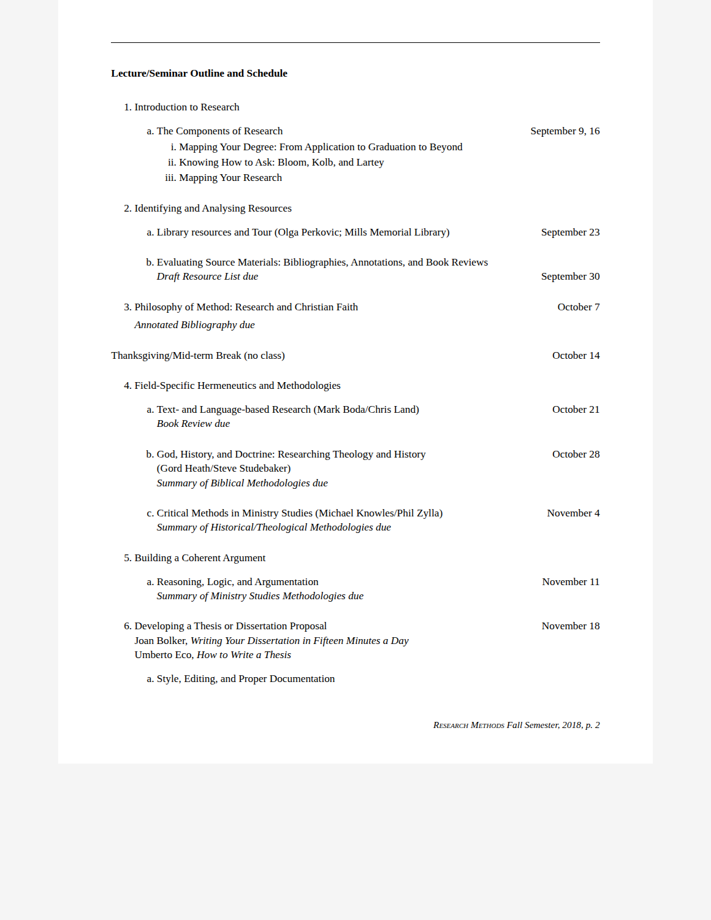Lecture/Seminar Outline and Schedule
Introduction to Research
The Components of Research September 9, 16
Mapping Your Degree: From Application to Graduation to Beyond
Knowing How to Ask: Bloom, Kolb, and Lartey
Mapping Your Research
Identifying and Analysing Resources
Library resources and Tour (Olga Perkovic; Mills Memorial Library) September 23
Evaluating Source Materials: Bibliographies, Annotations, and Book Reviews
Draft Resource List due September 30
Philosophy of Method: Research and Christian Faith October 7
Annotated Bibliography due
Thanksgiving/Mid-term Break (no class) October 14
Field-Specific Hermeneutics and Methodologies
Text- and Language-based Research (Mark Boda/Chris Land) October 21
Book Review due
God, History, and Doctrine: Researching Theology and History
(Gord Heath/Steve Studebaker) October 28
Summary of Biblical Methodologies due
Critical Methods in Ministry Studies (Michael Knowles/Phil Zylla) November 4
Summary of Historical/Theological Methodologies due
Building a Coherent Argument
Reasoning, Logic, and Argumentation November 11
Summary of Ministry Studies Methodologies due
Developing a Thesis or Dissertation Proposal November 18
Joan Bolker, Writing Your Dissertation in Fifteen Minutes a Day
Umberto Eco, How to Write a Thesis
Style, Editing, and Proper Documentation
Research Methods Fall Semester, 2018, p. 2